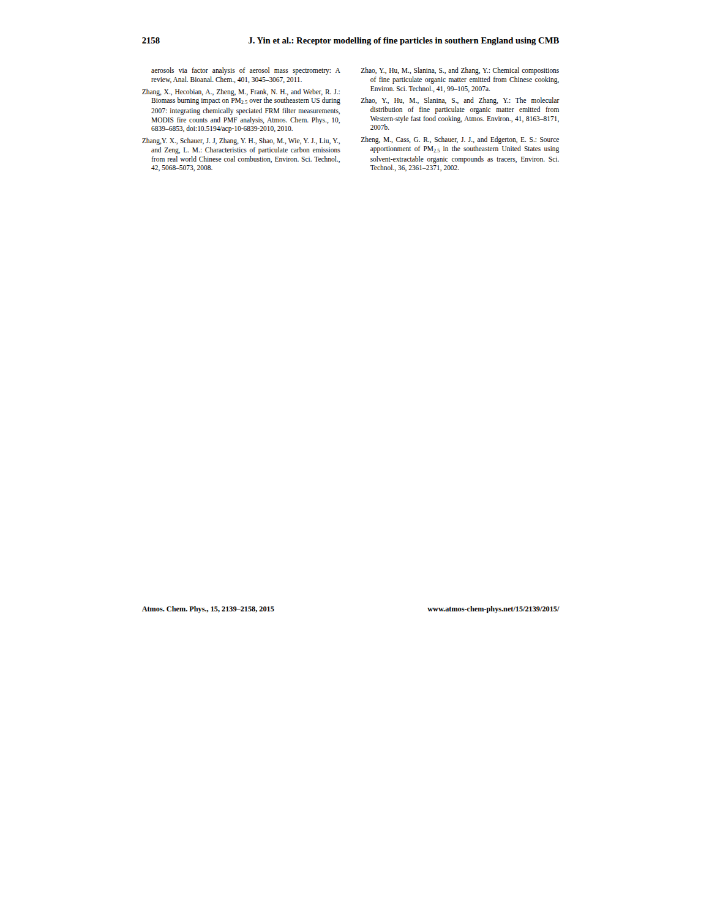2158
J. Yin et al.: Receptor modelling of fine particles in southern England using CMB
aerosols via factor analysis of aerosol mass spectrometry: A review, Anal. Bioanal. Chem., 401, 3045–3067, 2011.
Zhang, X., Hecobian, A., Zheng, M., Frank, N. H., and Weber, R. J.: Biomass burning impact on PM2.5 over the southeastern US during 2007: integrating chemically speciated FRM filter measurements, MODIS fire counts and PMF analysis, Atmos. Chem. Phys., 10, 6839–6853, doi:10.5194/acp-10-6839-2010, 2010.
Zhang,Y. X., Schauer, J. J, Zhang, Y. H., Shao, M., Wie, Y. J., Liu, Y., and Zeng, L. M.: Characteristics of particulate carbon emissions from real world Chinese coal combustion, Environ. Sci. Technol., 42, 5068–5073, 2008.
Zhao, Y., Hu, M., Slanina, S., and Zhang, Y.: Chemical compositions of fine particulate organic matter emitted from Chinese cooking, Environ. Sci. Technol., 41, 99–105, 2007a.
Zhao, Y., Hu, M., Slanina, S., and Zhang, Y.: The molecular distribution of fine particulate organic matter emitted from Western-style fast food cooking, Atmos. Environ., 41, 8163–8171, 2007b.
Zheng, M., Cass, G. R., Schauer, J. J., and Edgerton, E. S.: Source apportionment of PM2.5 in the southeastern United States using solvent-extractable organic compounds as tracers, Environ. Sci. Technol., 36, 2361–2371, 2002.
Atmos. Chem. Phys., 15, 2139–2158, 2015
www.atmos-chem-phys.net/15/2139/2015/